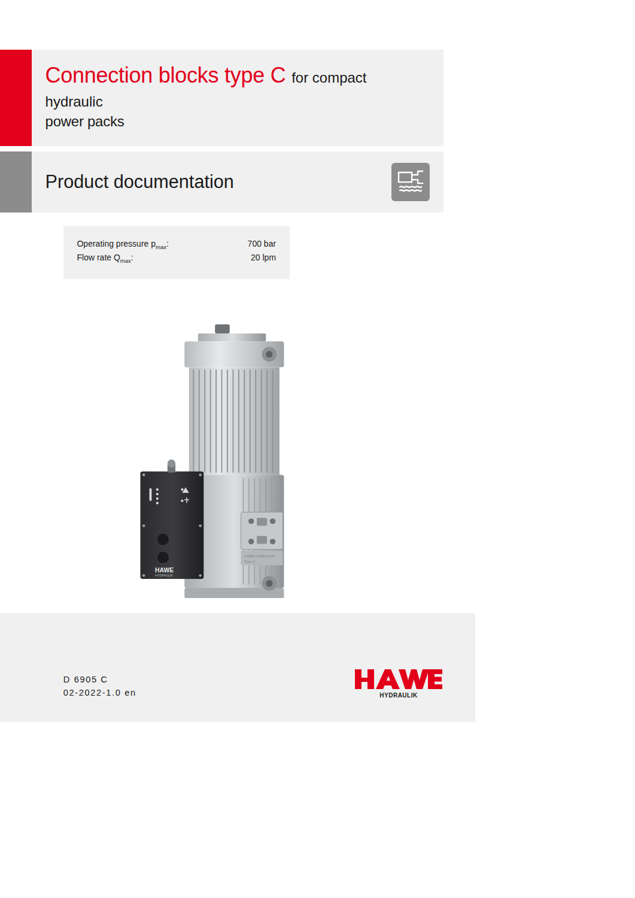Connection blocks type C for compact hydraulic power packs
Product documentation
| Operating pressure p max : | 700 bar |
| Flow rate Q max : | 20 lpm |
HAWE HYDRAULIK Type C HAWE HYDRAULIK
D 6905 C
02-2022-1.0 en
HYDRAULIK